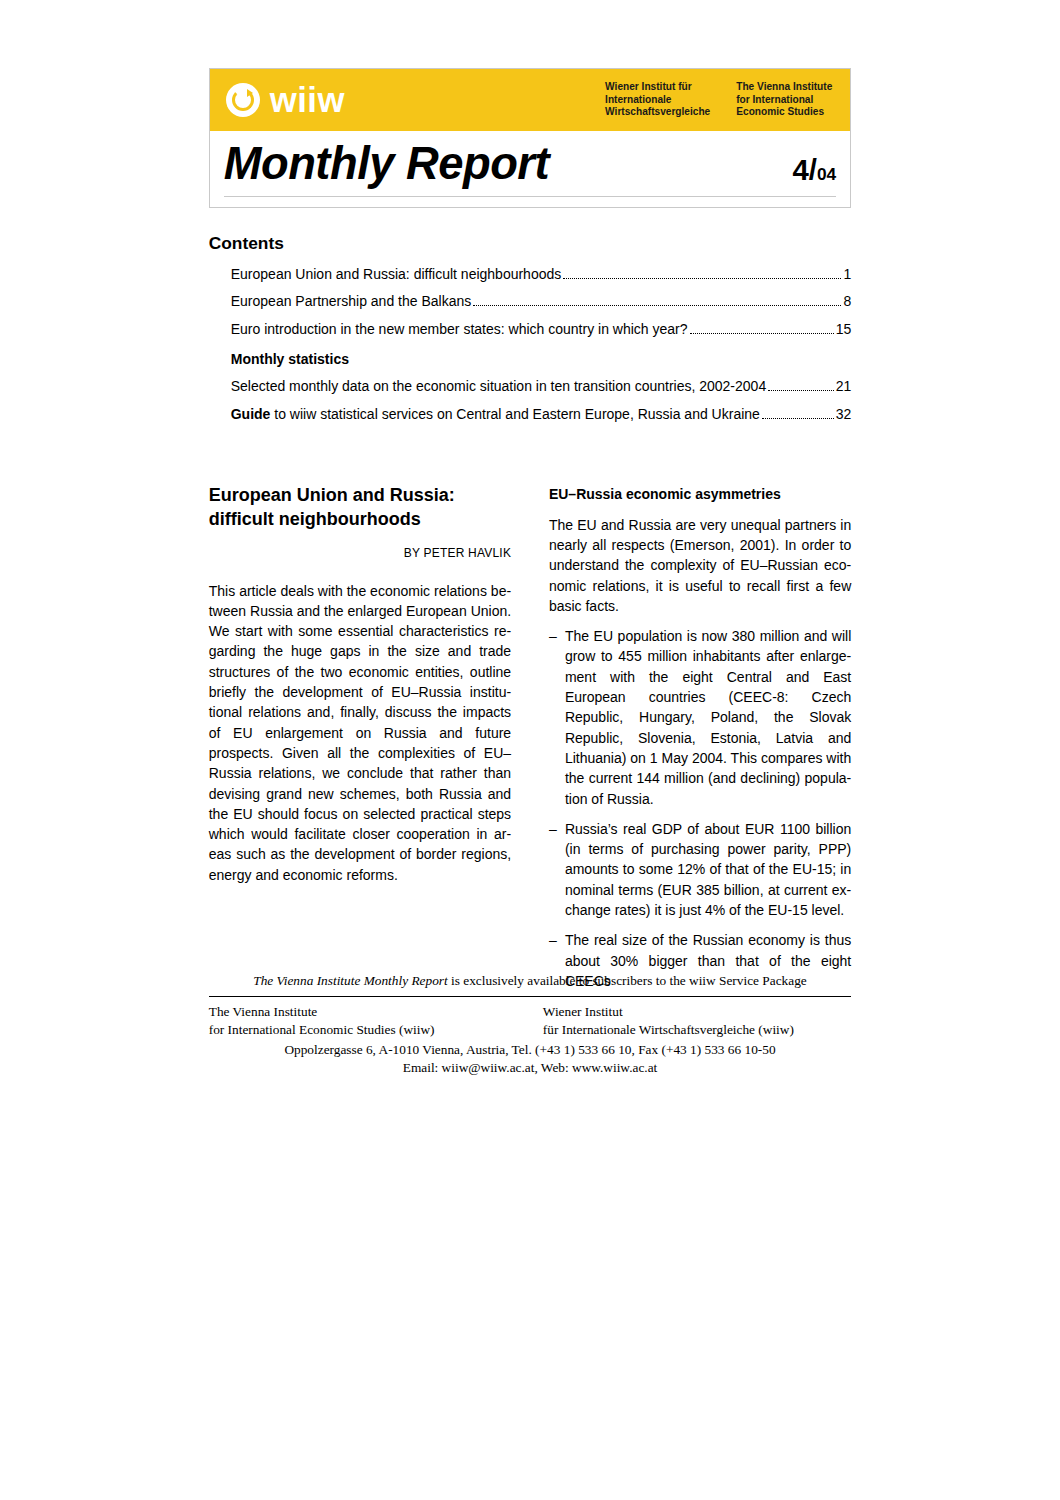wiiw
Wiener Institut für
Internationale
Wirtschaftsvergleiche
The Vienna Institute
for International
Economic Studies
Monthly Report
4/04
Contents
European Union and Russia: difficult neighbourhoods 1
European Partnership and the Balkans 8
Euro introduction in the new member states: which country in which year? 15
Monthly statistics
Selected monthly data on the economic situation in ten transition countries, 2002-2004 21
Guide to wiiw statistical services on Central and Eastern Europe, Russia and Ukraine 32
European Union and Russia:
difficult neighbourhoods
BY PETER HAVLIK
This article deals with the economic relations between Russia and the enlarged European Union. We start with some essential characteristics regarding the huge gaps in the size and trade structures of the two economic entities, outline briefly the development of EU–Russia institutional relations and, finally, discuss the impacts of EU enlargement on Russia and future prospects. Given all the complexities of EU–Russia relations, we conclude that rather than devising grand new schemes, both Russia and the EU should focus on selected practical steps which would facilitate closer cooperation in areas such as the development of border regions, energy and economic reforms.
EU–Russia economic asymmetries
The EU and Russia are very unequal partners in nearly all respects (Emerson, 2001). In order to understand the complexity of EU–Russian economic relations, it is useful to recall first a few basic facts.
The EU population is now 380 million and will grow to 455 million inhabitants after enlargement with the eight Central and East European countries (CEEC-8: Czech Republic, Hungary, Poland, the Slovak Republic, Slovenia, Estonia, Latvia and Lithuania) on 1 May 2004. This compares with the current 144 million (and declining) population of Russia.
Russia’s real GDP of about EUR 1100 billion (in terms of purchasing power parity, PPP) amounts to some 12% of that of the EU-15; in nominal terms (EUR 385 billion, at current exchange rates) it is just 4% of the EU-15 level.
The real size of the Russian economy is thus about 30% bigger than that of the eight CEECs
The Vienna Institute Monthly Report is exclusively available to subscribers to the wiiw Service Package
The Vienna Institute
for International Economic Studies (wiiw)
Wiener Institut
für Internationale Wirtschaftsvergleiche (wiiw)
Oppolzergasse 6, A-1010 Vienna, Austria, Tel. (+43 1) 533 66 10, Fax (+43 1) 533 66 10-50
Email: wiiw@wiiw.ac.at, Web: www.wiiw.ac.at